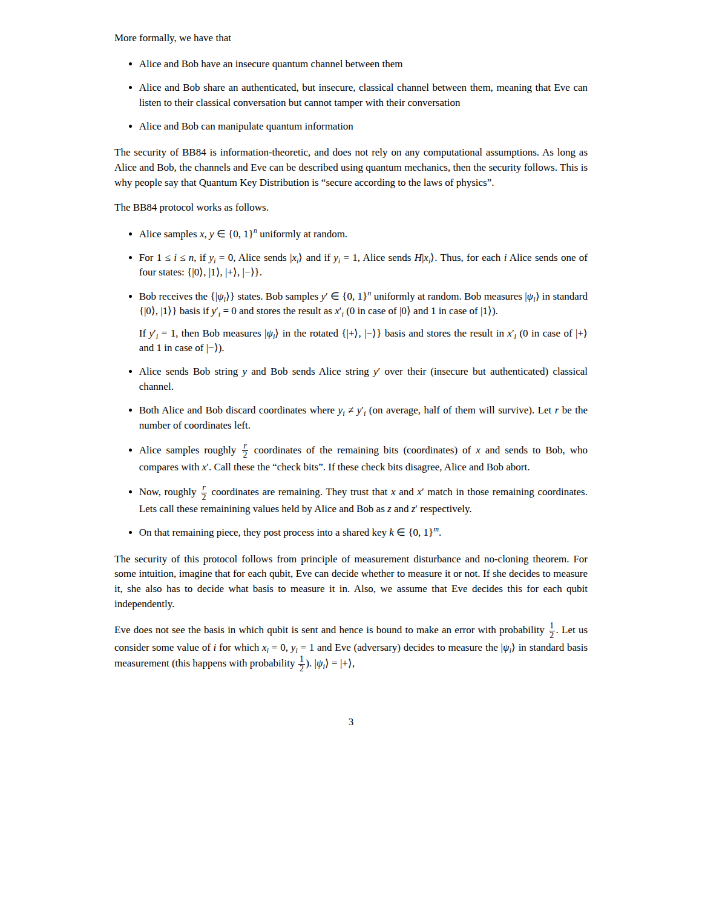More formally, we have that
Alice and Bob have an insecure quantum channel between them
Alice and Bob share an authenticated, but insecure, classical channel between them, meaning that Eve can listen to their classical conversation but cannot tamper with their conversation
Alice and Bob can manipulate quantum information
The security of BB84 is information-theoretic, and does not rely on any computational assumptions. As long as Alice and Bob, the channels and Eve can be described using quantum mechanics, then the security follows. This is why people say that Quantum Key Distribution is “secure according to the laws of physics”.
The BB84 protocol works as follows.
Alice samples x, y ∈ {0, 1}n uniformly at random.
For 1 ≤ i ≤ n, if yi = 0, Alice sends |xi⟩ and if yi = 1, Alice sends H|xi⟩. Thus, for each i Alice sends one of four states: {|0⟩, |1⟩, |+⟩, |−⟩}.
Bob receives the {|ψi⟩} states. Bob samples y′ ∈ {0, 1}n uniformly at random. Bob measures |ψi⟩ in standard {|0⟩, |1⟩} basis if y′i = 0 and stores the result as x′i (0 in case of |0⟩ and 1 in case of |1⟩).
If y′i = 1, then Bob measures |ψi⟩ in the rotated {|+⟩, |−⟩} basis and stores the result in x′i (0 in case of |+⟩ and 1 in case of |−⟩).
Alice sends Bob string y and Bob sends Alice string y′ over their (insecure but authenticated) classical channel.
Both Alice and Bob discard coordinates where yi ≠ y′i (on average, half of them will survive). Let r be the number of coordinates left.
Alice samples roughly r 2 coordinates of the remaining bits (coordinates) of x and sends to Bob, who compares with x′. Call these the “check bits”. If these check bits disagree, Alice and Bob abort.
Now, roughly r 2 coordinates are remaining. They trust that x and x′ match in those remaining coordinates. Lets call these remainining values held by Alice and Bob as z and z′ respectively.
On that remaining piece, they post process into a shared key k ∈ {0, 1}m.
The security of this protocol follows from principle of measurement disturbance and no-cloning theorem. For some intuition, imagine that for each qubit, Eve can decide whether to measure it or not. If she decides to measure it, she also has to decide what basis to measure it in. Also, we assume that Eve decides this for each qubit independently.
Eve does not see the basis in which qubit is sent and hence is bound to make an error with probability 12. Let us consider some value of i for which xi = 0, yi = 1 and Eve (adversary) decides to measure the |ψi⟩ in standard basis measurement (this happens with probability 12). |ψi⟩ = |+⟩,
3